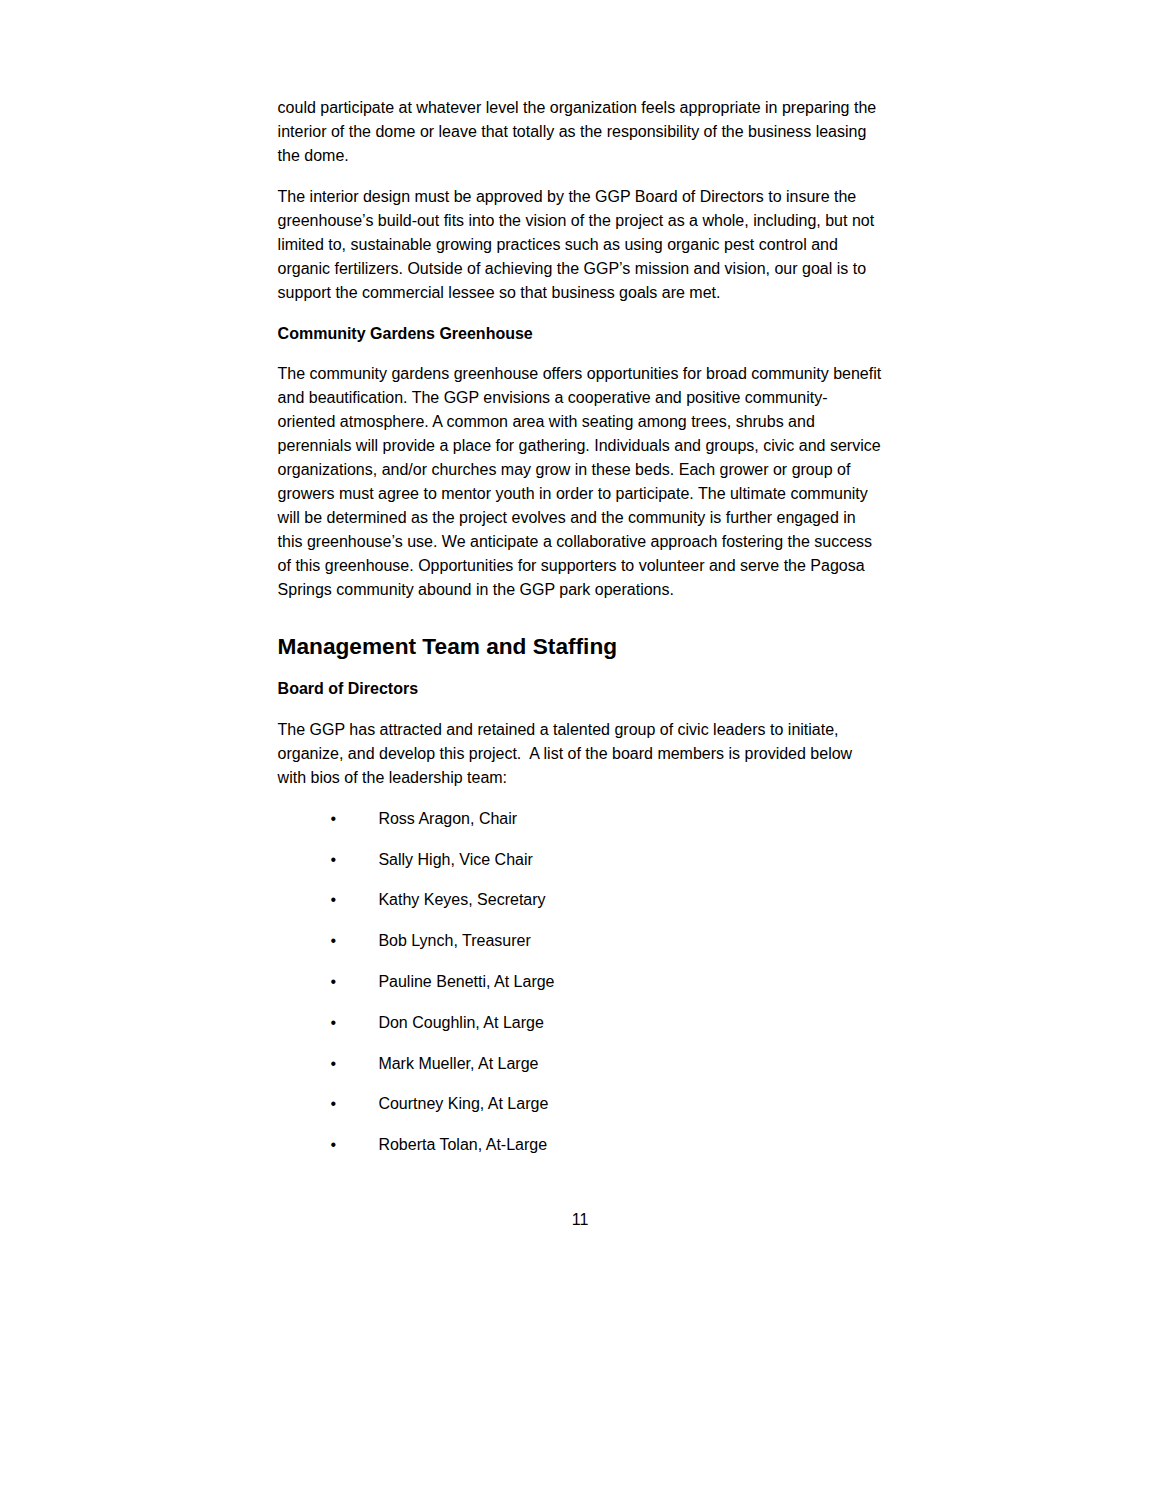could participate at whatever level the organization feels appropriate in preparing the interior of the dome or leave that totally as the responsibility of the business leasing the dome.
The interior design must be approved by the GGP Board of Directors to insure the greenhouse’s build-out fits into the vision of the project as a whole, including, but not limited to, sustainable growing practices such as using organic pest control and organic fertilizers. Outside of achieving the GGP’s mission and vision, our goal is to support the commercial lessee so that business goals are met.
Community Gardens Greenhouse
The community gardens greenhouse offers opportunities for broad community benefit and beautification. The GGP envisions a cooperative and positive community-oriented atmosphere. A common area with seating among trees, shrubs and perennials will provide a place for gathering. Individuals and groups, civic and service organizations, and/or churches may grow in these beds. Each grower or group of growers must agree to mentor youth in order to participate. The ultimate community will be determined as the project evolves and the community is further engaged in this greenhouse’s use. We anticipate a collaborative approach fostering the success of this greenhouse. Opportunities for supporters to volunteer and serve the Pagosa Springs community abound in the GGP park operations.
Management Team and Staffing
Board of Directors
The GGP has attracted and retained a talented group of civic leaders to initiate, organize, and develop this project. A list of the board members is provided below with bios of the leadership team:
Ross Aragon, Chair
Sally High, Vice Chair
Kathy Keyes, Secretary
Bob Lynch, Treasurer
Pauline Benetti, At Large
Don Coughlin, At Large
Mark Mueller, At Large
Courtney King, At Large
Roberta Tolan, At-Large
11